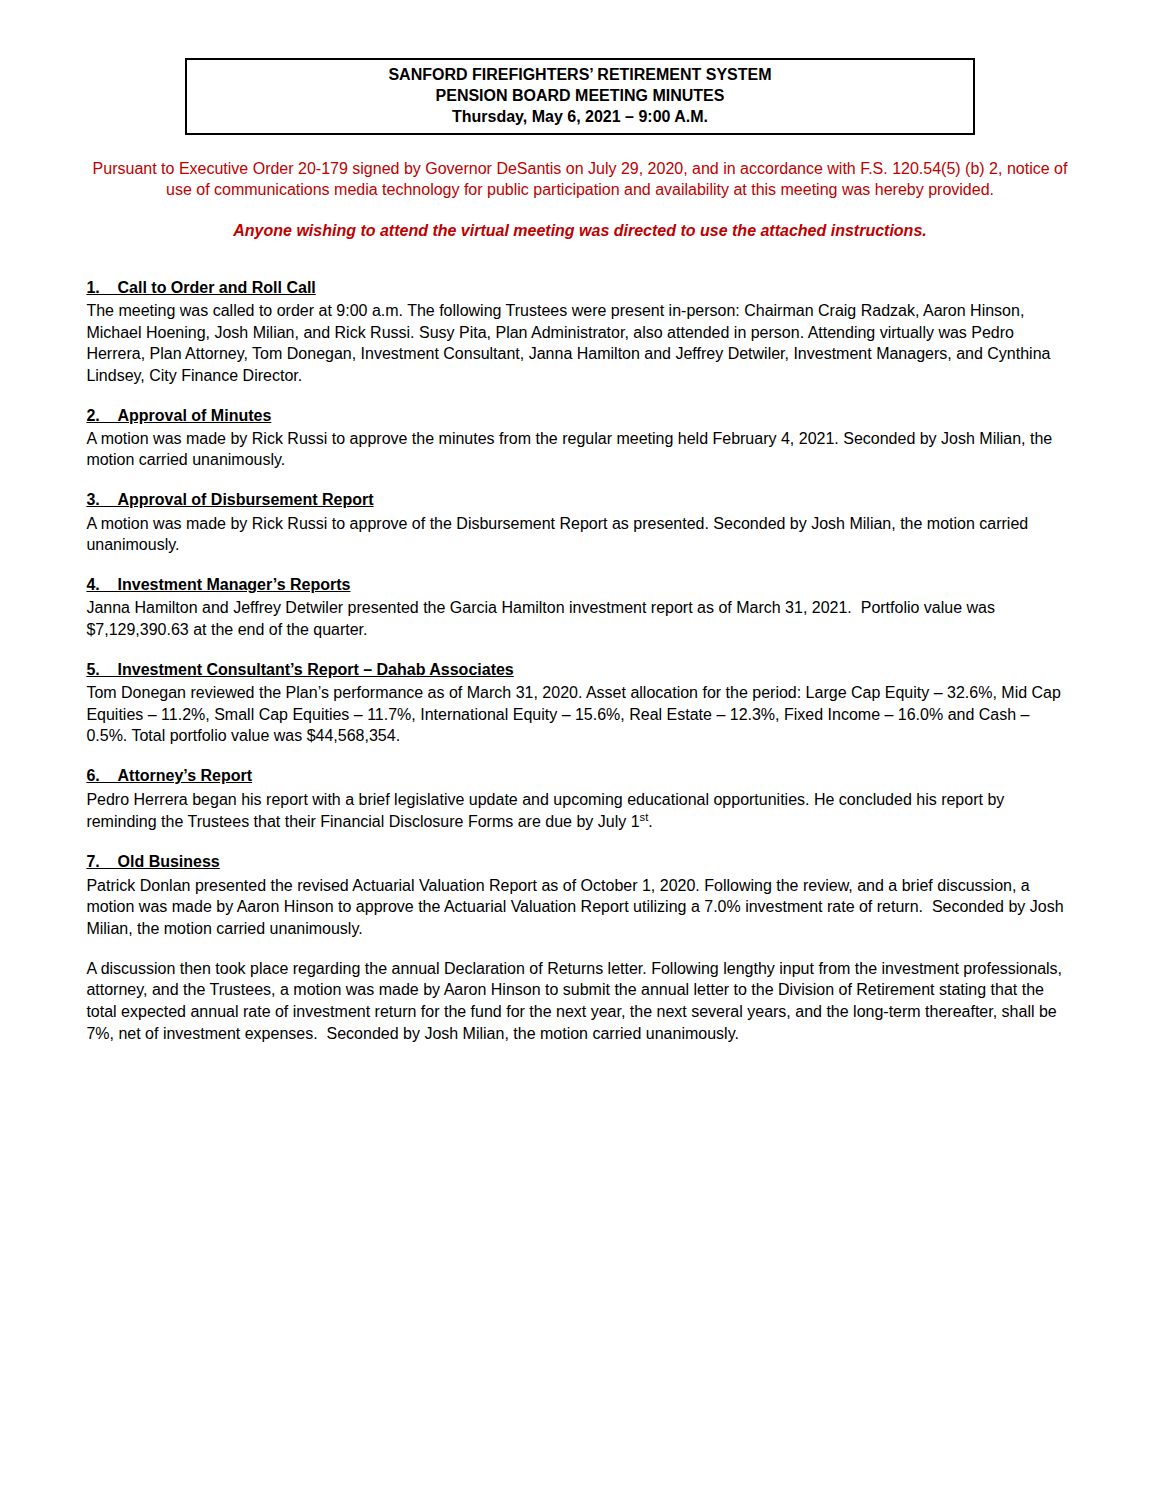SANFORD FIREFIGHTERS’ RETIREMENT SYSTEM
PENSION BOARD MEETING MINUTES
Thursday, May 6, 2021 – 9:00 A.M.
Pursuant to Executive Order 20-179 signed by Governor DeSantis on July 29, 2020, and in accordance with F.S. 120.54(5) (b) 2, notice of use of communications media technology for public participation and availability at this meeting was hereby provided.
Anyone wishing to attend the virtual meeting was directed to use the attached instructions.
1. Call to Order and Roll Call
The meeting was called to order at 9:00 a.m. The following Trustees were present in-person: Chairman Craig Radzak, Aaron Hinson, Michael Hoening, Josh Milian, and Rick Russi. Susy Pita, Plan Administrator, also attended in person. Attending virtually was Pedro Herrera, Plan Attorney, Tom Donegan, Investment Consultant, Janna Hamilton and Jeffrey Detwiler, Investment Managers, and Cynthina Lindsey, City Finance Director.
2. Approval of Minutes
A motion was made by Rick Russi to approve the minutes from the regular meeting held February 4, 2021. Seconded by Josh Milian, the motion carried unanimously.
3. Approval of Disbursement Report
A motion was made by Rick Russi to approve of the Disbursement Report as presented. Seconded by Josh Milian, the motion carried unanimously.
4. Investment Manager’s Reports
Janna Hamilton and Jeffrey Detwiler presented the Garcia Hamilton investment report as of March 31, 2021. Portfolio value was $7,129,390.63 at the end of the quarter.
5. Investment Consultant’s Report – Dahab Associates
Tom Donegan reviewed the Plan’s performance as of March 31, 2020. Asset allocation for the period: Large Cap Equity – 32.6%, Mid Cap Equities – 11.2%, Small Cap Equities – 11.7%, International Equity – 15.6%, Real Estate – 12.3%, Fixed Income – 16.0% and Cash – 0.5%. Total portfolio value was $44,568,354.
6. Attorney’s Report
Pedro Herrera began his report with a brief legislative update and upcoming educational opportunities. He concluded his report by reminding the Trustees that their Financial Disclosure Forms are due by July 1st.
7. Old Business
Patrick Donlan presented the revised Actuarial Valuation Report as of October 1, 2020. Following the review, and a brief discussion, a motion was made by Aaron Hinson to approve the Actuarial Valuation Report utilizing a 7.0% investment rate of return. Seconded by Josh Milian, the motion carried unanimously.
A discussion then took place regarding the annual Declaration of Returns letter. Following lengthy input from the investment professionals, attorney, and the Trustees, a motion was made by Aaron Hinson to submit the annual letter to the Division of Retirement stating that the total expected annual rate of investment return for the fund for the next year, the next several years, and the long-term thereafter, shall be 7%, net of investment expenses. Seconded by Josh Milian, the motion carried unanimously.